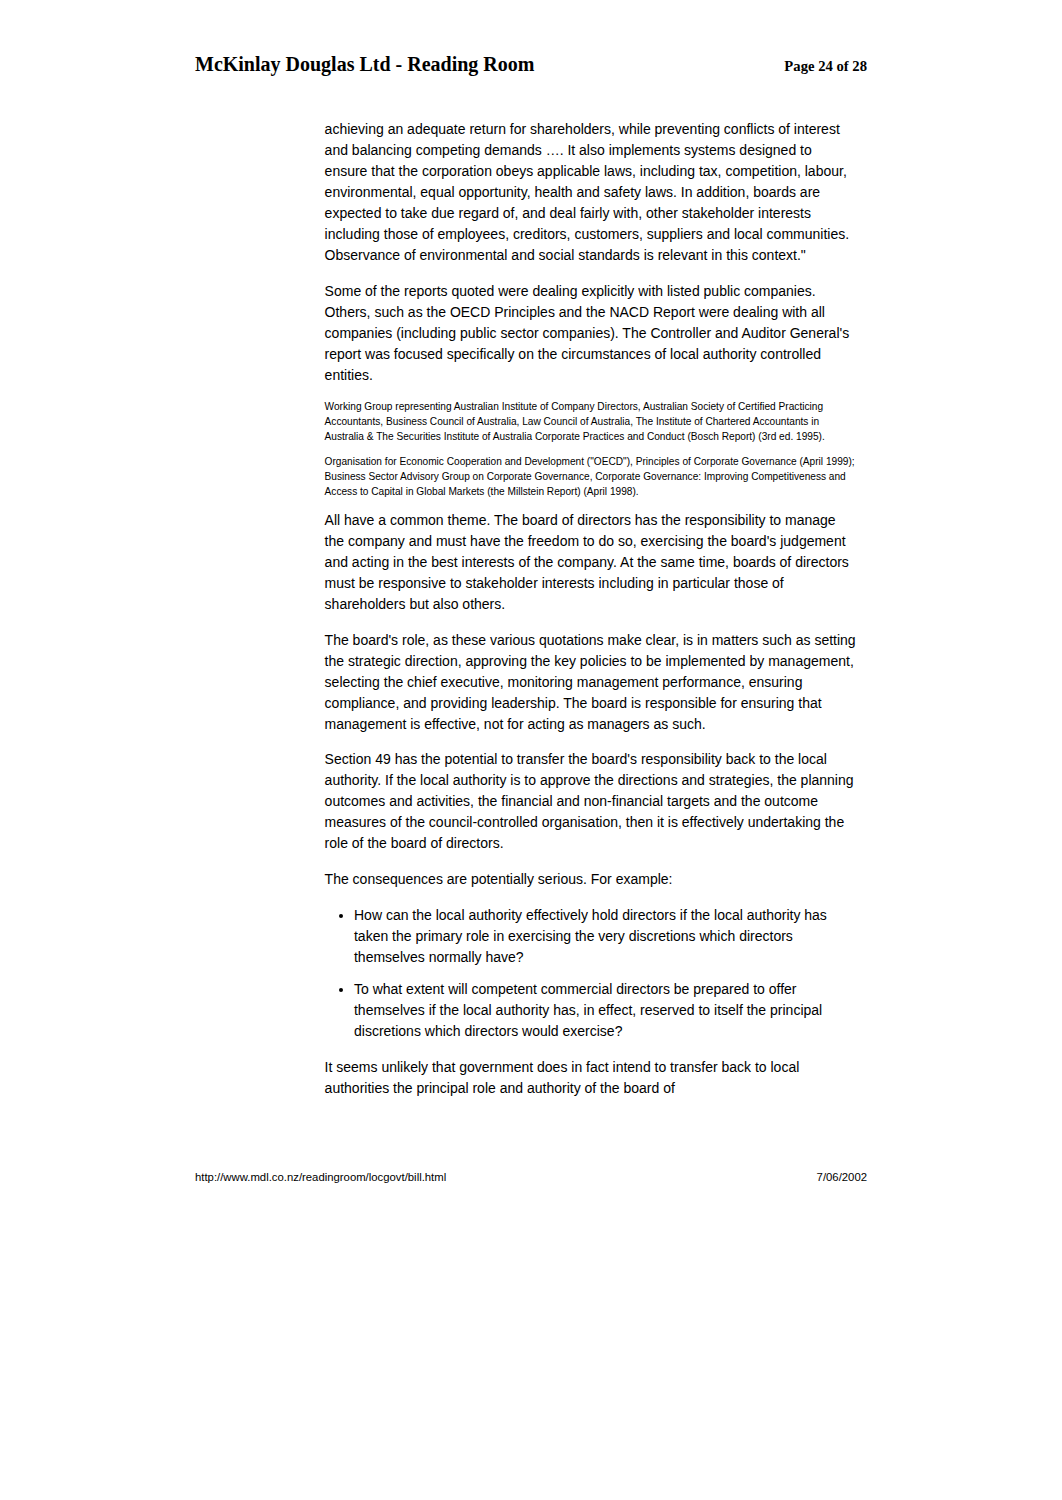McKinlay Douglas Ltd - Reading Room
Page 24 of 28
achieving an adequate return for shareholders, while preventing conflicts of interest and balancing competing demands …. It also implements systems designed to ensure that the corporation obeys applicable laws, including tax, competition, labour, environmental, equal opportunity, health and safety laws. In addition, boards are expected to take due regard of, and deal fairly with, other stakeholder interests including those of employees, creditors, customers, suppliers and local communities. Observance of environmental and social standards is relevant in this context."
Some of the reports quoted were dealing explicitly with listed public companies. Others, such as the OECD Principles and the NACD Report were dealing with all companies (including public sector companies). The Controller and Auditor General's report was focused specifically on the circumstances of local authority controlled entities.
Working Group representing Australian Institute of Company Directors, Australian Society of Certified Practicing Accountants, Business Council of Australia, Law Council of Australia, The Institute of Chartered Accountants in Australia & The Securities Institute of Australia Corporate Practices and Conduct (Bosch Report) (3rd ed. 1995).
Organisation for Economic Cooperation and Development ("OECD"), Principles of Corporate Governance (April 1999); Business Sector Advisory Group on Corporate Governance, Corporate Governance: Improving Competitiveness and Access to Capital in Global Markets (the Millstein Report) (April 1998).
All have a common theme. The board of directors has the responsibility to manage the company and must have the freedom to do so, exercising the board's judgement and acting in the best interests of the company. At the same time, boards of directors must be responsive to stakeholder interests including in particular those of shareholders but also others.
The board's role, as these various quotations make clear, is in matters such as setting the strategic direction, approving the key policies to be implemented by management, selecting the chief executive, monitoring management performance, ensuring compliance, and providing leadership. The board is responsible for ensuring that management is effective, not for acting as managers as such.
Section 49 has the potential to transfer the board's responsibility back to the local authority. If the local authority is to approve the directions and strategies, the planning outcomes and activities, the financial and non-financial targets and the outcome measures of the council-controlled organisation, then it is effectively undertaking the role of the board of directors.
The consequences are potentially serious. For example:
How can the local authority effectively hold directors if the local authority has taken the primary role in exercising the very discretions which directors themselves normally have?
To what extent will competent commercial directors be prepared to offer themselves if the local authority has, in effect, reserved to itself the principal discretions which directors would exercise?
It seems unlikely that government does in fact intend to transfer back to local authorities the principal role and authority of the board of
http://www.mdl.co.nz/readingroom/locgovt/bill.html
7/06/2002